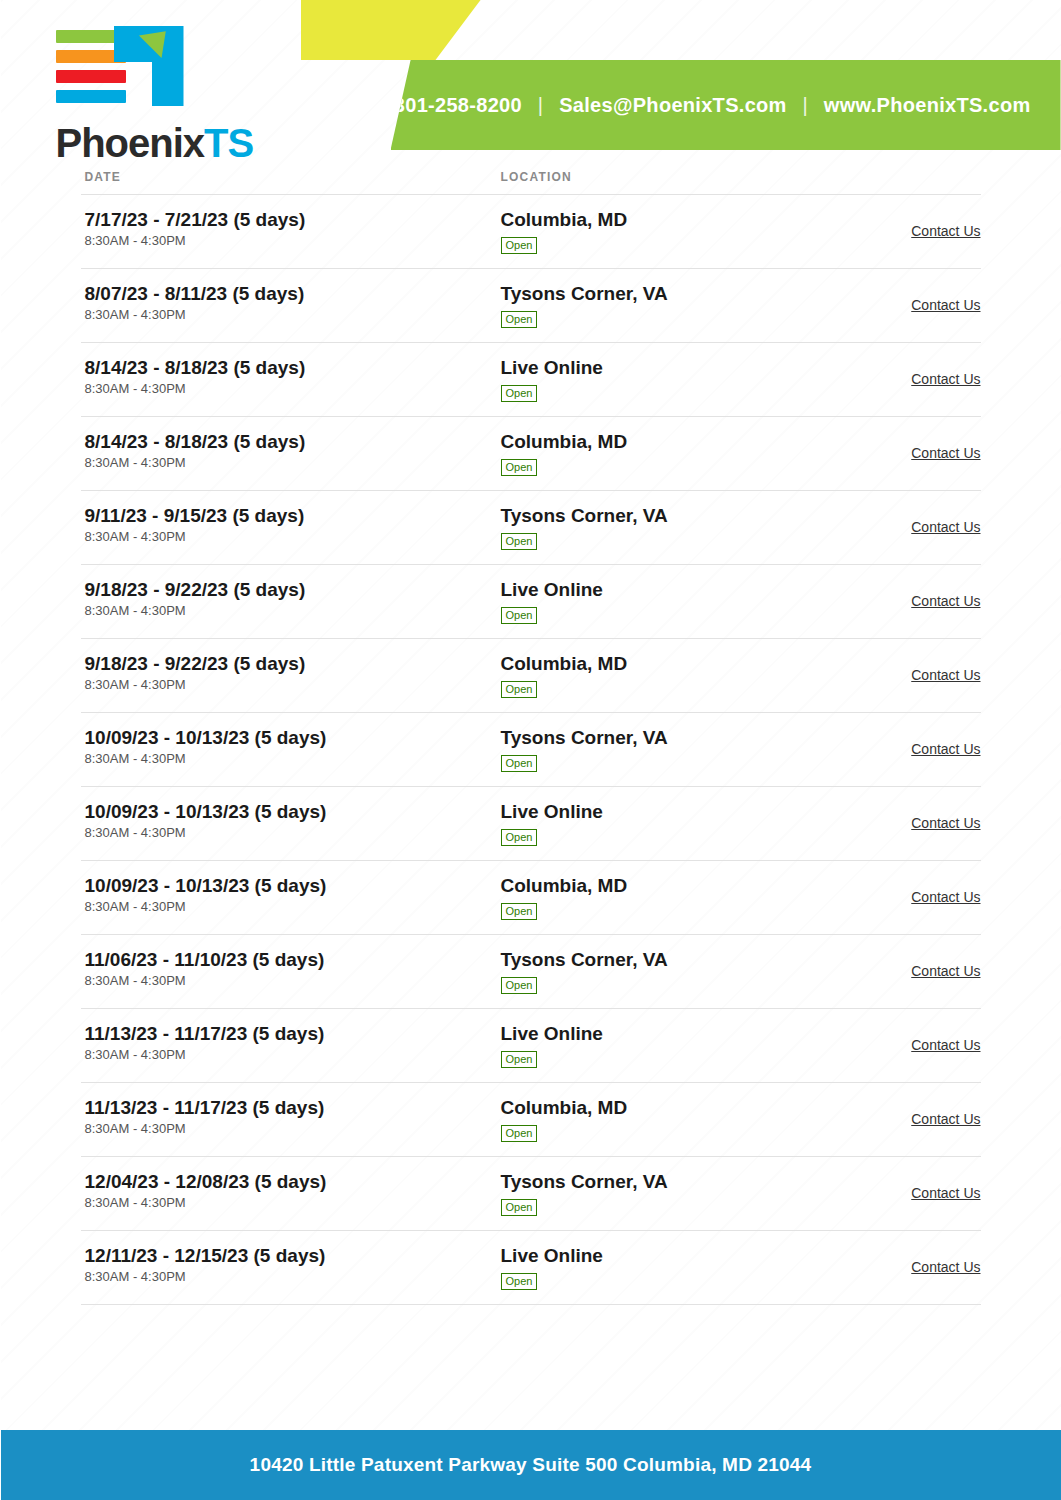301-258-8200 | Sales@PhoenixTS.com | www.PhoenixTS.com
PhoenixTS
| DATE | LOCATION | |
| --- | --- | --- |
| 7/17/23 - 7/21/23 (5 days) 8:30AM - 4:30PM | Columbia, MD Open | Contact Us |
| 8/07/23 - 8/11/23 (5 days) 8:30AM - 4:30PM | Tysons Corner, VA Open | Contact Us |
| 8/14/23 - 8/18/23 (5 days) 8:30AM - 4:30PM | Live Online Open | Contact Us |
| 8/14/23 - 8/18/23 (5 days) 8:30AM - 4:30PM | Columbia, MD Open | Contact Us |
| 9/11/23 - 9/15/23 (5 days) 8:30AM - 4:30PM | Tysons Corner, VA Open | Contact Us |
| 9/18/23 - 9/22/23 (5 days) 8:30AM - 4:30PM | Live Online Open | Contact Us |
| 9/18/23 - 9/22/23 (5 days) 8:30AM - 4:30PM | Columbia, MD Open | Contact Us |
| 10/09/23 - 10/13/23 (5 days) 8:30AM - 4:30PM | Tysons Corner, VA Open | Contact Us |
| 10/09/23 - 10/13/23 (5 days) 8:30AM - 4:30PM | Live Online Open | Contact Us |
| 10/09/23 - 10/13/23 (5 days) 8:30AM - 4:30PM | Columbia, MD Open | Contact Us |
| 11/06/23 - 11/10/23 (5 days) 8:30AM - 4:30PM | Tysons Corner, VA Open | Contact Us |
| 11/13/23 - 11/17/23 (5 days) 8:30AM - 4:30PM | Live Online Open | Contact Us |
| 11/13/23 - 11/17/23 (5 days) 8:30AM - 4:30PM | Columbia, MD Open | Contact Us |
| 12/04/23 - 12/08/23 (5 days) 8:30AM - 4:30PM | Tysons Corner, VA Open | Contact Us |
| 12/11/23 - 12/15/23 (5 days) 8:30AM - 4:30PM | Live Online Open | Contact Us |
10420 Little Patuxent Parkway Suite 500 Columbia, MD 21044